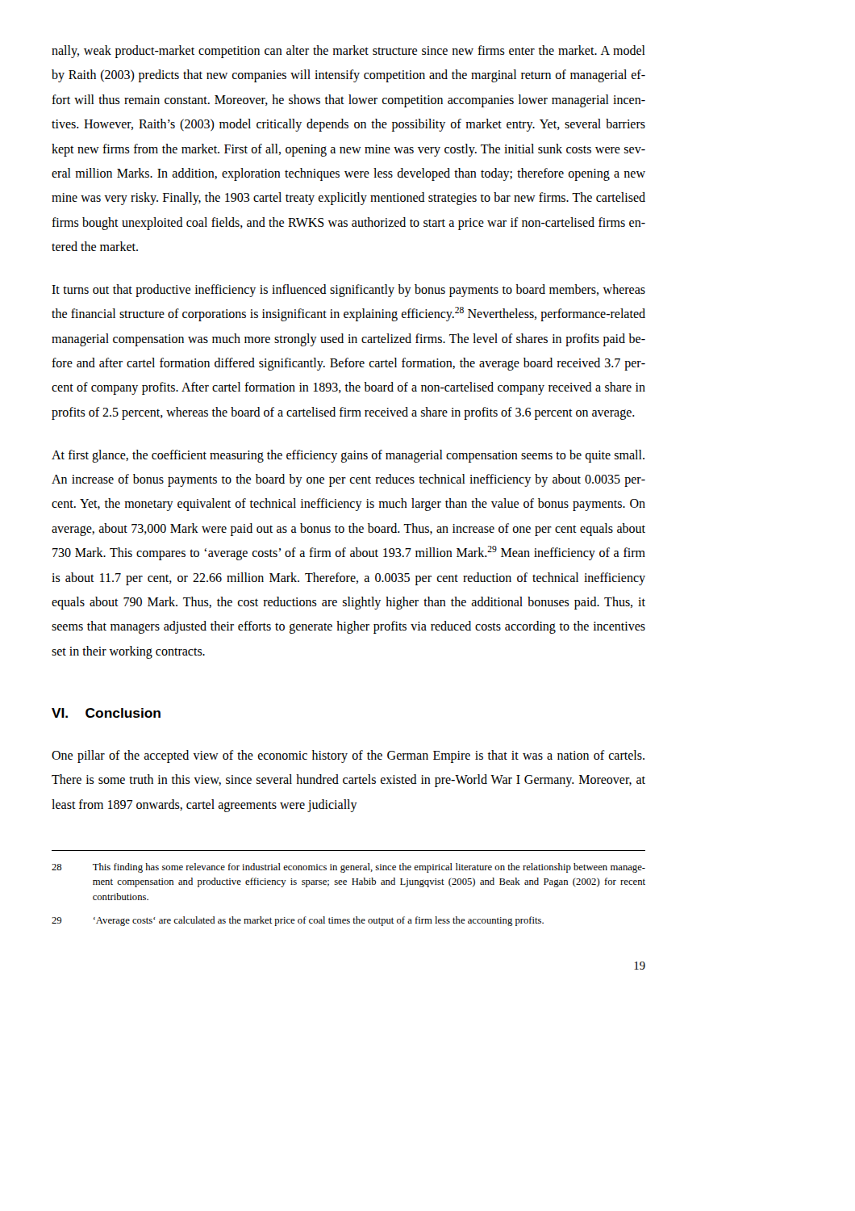nally, weak product-market competition can alter the market structure since new firms enter the market. A model by Raith (2003) predicts that new companies will intensify competition and the marginal return of managerial effort will thus remain constant. Moreover, he shows that lower competition accompanies lower managerial incentives. However, Raith’s (2003) model critically depends on the possibility of market entry. Yet, several barriers kept new firms from the market. First of all, opening a new mine was very costly. The initial sunk costs were several million Marks. In addition, exploration techniques were less developed than today; therefore opening a new mine was very risky. Finally, the 1903 cartel treaty explicitly mentioned strategies to bar new firms. The cartelised firms bought unexploited coal fields, and the RWKS was authorized to start a price war if non-cartelised firms entered the market.
It turns out that productive inefficiency is influenced significantly by bonus payments to board members, whereas the financial structure of corporations is insignificant in explaining efficiency.28 Nevertheless, performance-related managerial compensation was much more strongly used in cartelized firms. The level of shares in profits paid before and after cartel formation differed significantly. Before cartel formation, the average board received 3.7 percent of company profits. After cartel formation in 1893, the board of a non-cartelised company received a share in profits of 2.5 percent, whereas the board of a cartelised firm received a share in profits of 3.6 percent on average.
At first glance, the coefficient measuring the efficiency gains of managerial compensation seems to be quite small. An increase of bonus payments to the board by one per cent reduces technical inefficiency by about 0.0035 percent. Yet, the monetary equivalent of technical inefficiency is much larger than the value of bonus payments. On average, about 73,000 Mark were paid out as a bonus to the board. Thus, an increase of one per cent equals about 730 Mark. This compares to ‘average costs’ of a firm of about 193.7 million Mark.29 Mean inefficiency of a firm is about 11.7 per cent, or 22.66 million Mark. Therefore, a 0.0035 per cent reduction of technical inefficiency equals about 790 Mark. Thus, the cost reductions are slightly higher than the additional bonuses paid. Thus, it seems that managers adjusted their efforts to generate higher profits via reduced costs according to the incentives set in their working contracts.
VI. Conclusion
One pillar of the accepted view of the economic history of the German Empire is that it was a nation of cartels. There is some truth in this view, since several hundred cartels existed in pre-World War I Germany. Moreover, at least from 1897 onwards, cartel agreements were judicially
| 28 | This finding has some relevance for industrial economics in general, since the empirical literature on the relationship between management compensation and productive efficiency is sparse; see Habib and Ljungqvist (2005) and Beak and Pagan (2002) for recent contributions. |
| 29 | ‘Average costs‘ are calculated as the market price of coal times the output of a firm less the accounting profits. |
19